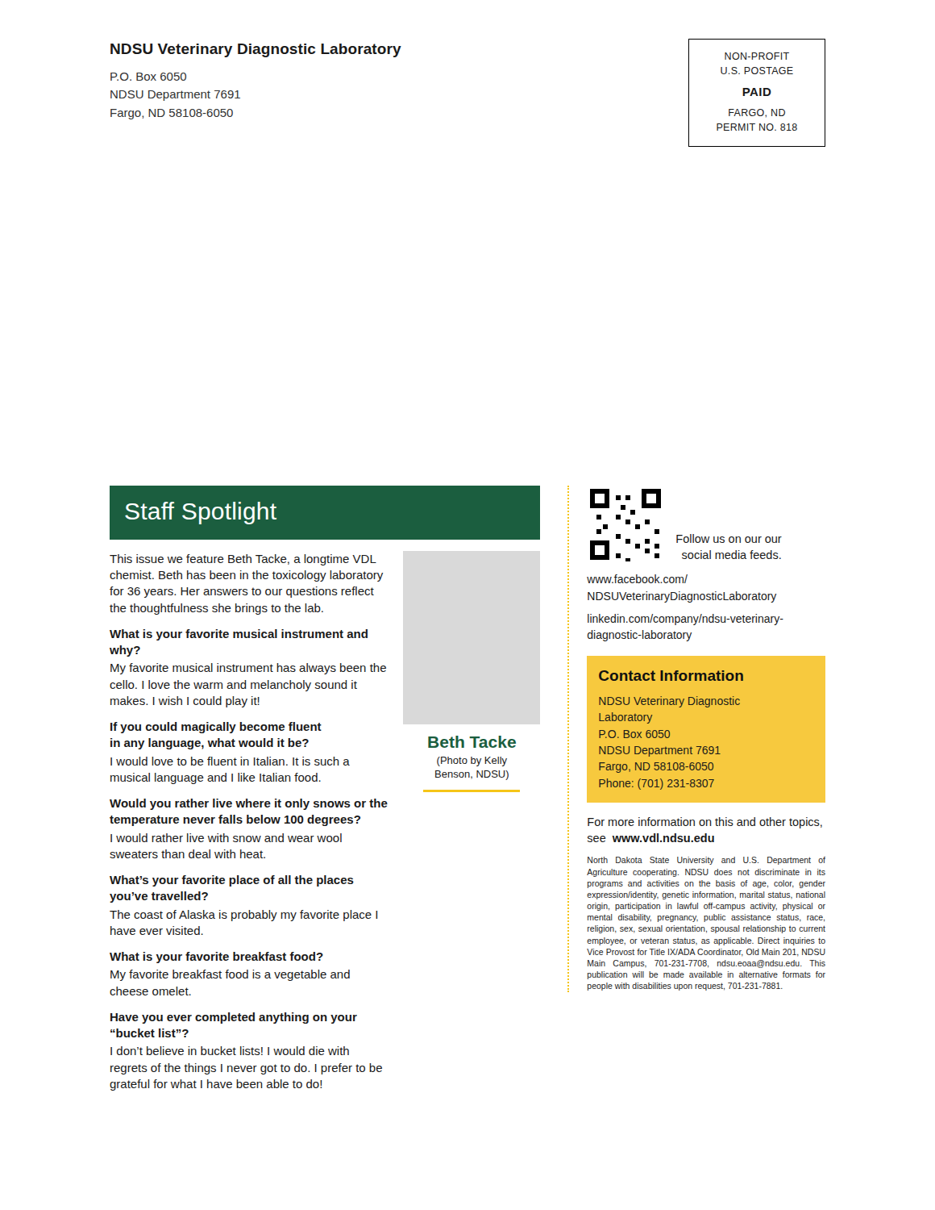NDSU Veterinary Diagnostic Laboratory
P.O. Box 6050
NDSU Department 7691
Fargo, ND 58108-6050
NON-PROFIT
U.S. POSTAGE
PAID
FARGO, ND
PERMIT NO. 818
Staff Spotlight
This issue we feature Beth Tacke, a longtime VDL chemist. Beth has been in the toxicology laboratory for 36 years. Her answers to our questions reflect the thoughtfulness she brings to the lab.
What is your favorite musical instrument and why?
My favorite musical instrument has always been the cello. I love the warm and melancholy sound it makes. I wish I could play it!
If you could magically become fluent
in any language, what would it be?
I would love to be fluent in Italian. It is such a musical language and I like Italian food.
Would you rather live where it only snows or the temperature never falls below 100 degrees?
I would rather live with snow and wear wool sweaters than deal with heat.
What’s your favorite place of all the places you’ve travelled?
The coast of Alaska is probably my favorite place I have ever visited.
What is your favorite breakfast food?
My favorite breakfast food is a vegetable and cheese omelet.
Have you ever completed anything on your “bucket list”?
I don’t believe in bucket lists! I would die with regrets of the things I never got to do. I prefer to be grateful for what I have been able to do!
Beth Tacke (Photo by Kelly
Benson, NDSU)
Follow us on our our
social media feeds.
www.facebook.com/
NDSUVeterinaryDiagnosticLaboratory
linkedin.com/company/ndsu-veterinary-
diagnostic-laboratory
Contact Information
NDSU Veterinary Diagnostic
Laboratory
P.O. Box 6050
NDSU Department 7691
Fargo, ND 58108-6050
Phone: (701) 231-8307
For more information on this and other topics, see www.vdl.ndsu.edu
North Dakota State University and U.S. Department of Agriculture cooperating. NDSU does not discriminate in its programs and activities on the basis of age, color, gender expression/identity, genetic information, marital status, national origin, participation in lawful off-campus activity, physical or mental disability, pregnancy, public assistance status, race, religion, sex, sexual orientation, spousal relationship to current employee, or veteran status, as applicable. Direct inquiries to Vice Provost for Title IX/ADA Coordinator, Old Main 201, NDSU Main Campus, 701-231-7708, ndsu.eoaa@ndsu.edu. This publication will be made available in alternative formats for people with disabilities upon request, 701-231-7881.